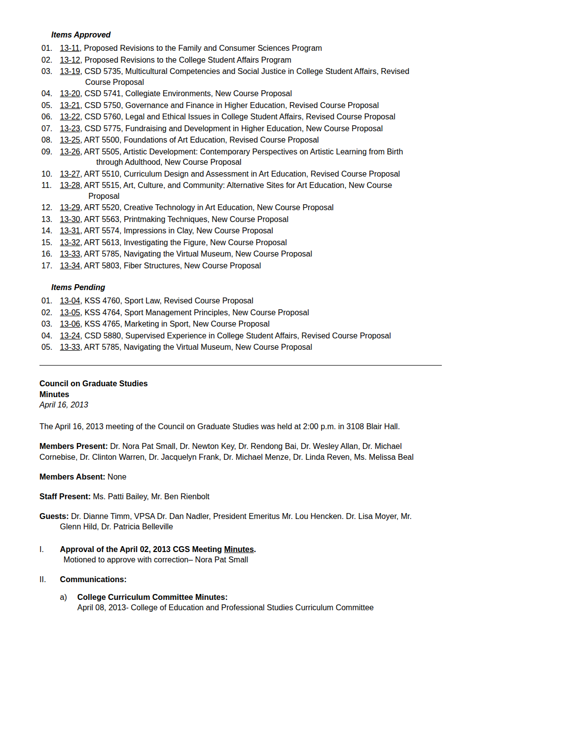Items Approved
13-11, Proposed Revisions to the Family and Consumer Sciences Program
13-12, Proposed Revisions to the College Student Affairs Program
13-19, CSD 5735, Multicultural Competencies and Social Justice in College Student Affairs, Revised Course Proposal
13-20, CSD 5741, Collegiate Environments, New Course Proposal
13-21, CSD 5750, Governance and Finance in Higher Education, Revised Course Proposal
13-22, CSD 5760, Legal and Ethical Issues in College Student Affairs, Revised Course Proposal
13-23, CSD 5775, Fundraising and Development in Higher Education, New Course Proposal
13-25, ART 5500, Foundations of Art Education, Revised Course Proposal
13-26, ART 5505, Artistic Development: Contemporary Perspectives on Artistic Learning from Birth through Adulthood, New Course Proposal
13-27, ART 5510, Curriculum Design and Assessment in Art Education, Revised Course Proposal
13-28, ART 5515, Art, Culture, and Community: Alternative Sites for Art Education, New Course Proposal
13-29, ART 5520, Creative Technology in Art Education, New Course Proposal
13-30, ART 5563, Printmaking Techniques, New Course Proposal
13-31, ART 5574, Impressions in Clay, New Course Proposal
13-32, ART 5613, Investigating the Figure, New Course Proposal
13-33, ART 5785, Navigating the Virtual Museum, New Course Proposal
13-34, ART 5803, Fiber Structures, New Course Proposal
Items Pending
13-04, KSS 4760, Sport Law, Revised Course Proposal
13-05, KSS 4764, Sport Management Principles, New Course Proposal
13-06, KSS 4765, Marketing in Sport, New Course Proposal
13-24, CSD 5880, Supervised Experience in College Student Affairs, Revised Course Proposal
13-33, ART 5785, Navigating the Virtual Museum, New Course Proposal
Council on Graduate Studies
Minutes
April 16, 2013
The April 16, 2013 meeting of the Council on Graduate Studies was held at 2:00 p.m. in 3108 Blair Hall.
Members Present: Dr. Nora Pat Small, Dr. Newton Key, Dr. Rendong Bai, Dr. Wesley Allan, Dr. Michael Cornebise, Dr. Clinton Warren, Dr. Jacquelyn Frank, Dr. Michael Menze, Dr. Linda Reven, Ms. Melissa Beal
Members Absent: None
Staff Present: Ms. Patti Bailey, Mr. Ben Rienbolt
Guests: Dr. Dianne Timm, VPSA Dr. Dan Nadler, President Emeritus Mr. Lou Hencken. Dr. Lisa Moyer, Mr. Glenn Hild, Dr. Patricia Belleville
Approval of the April 02, 2013 CGS Meeting Minutes.
Motioned to approve with correction– Nora Pat Small
Communications:
College Curriculum Committee Minutes:
April 08, 2013- College of Education and Professional Studies Curriculum Committee